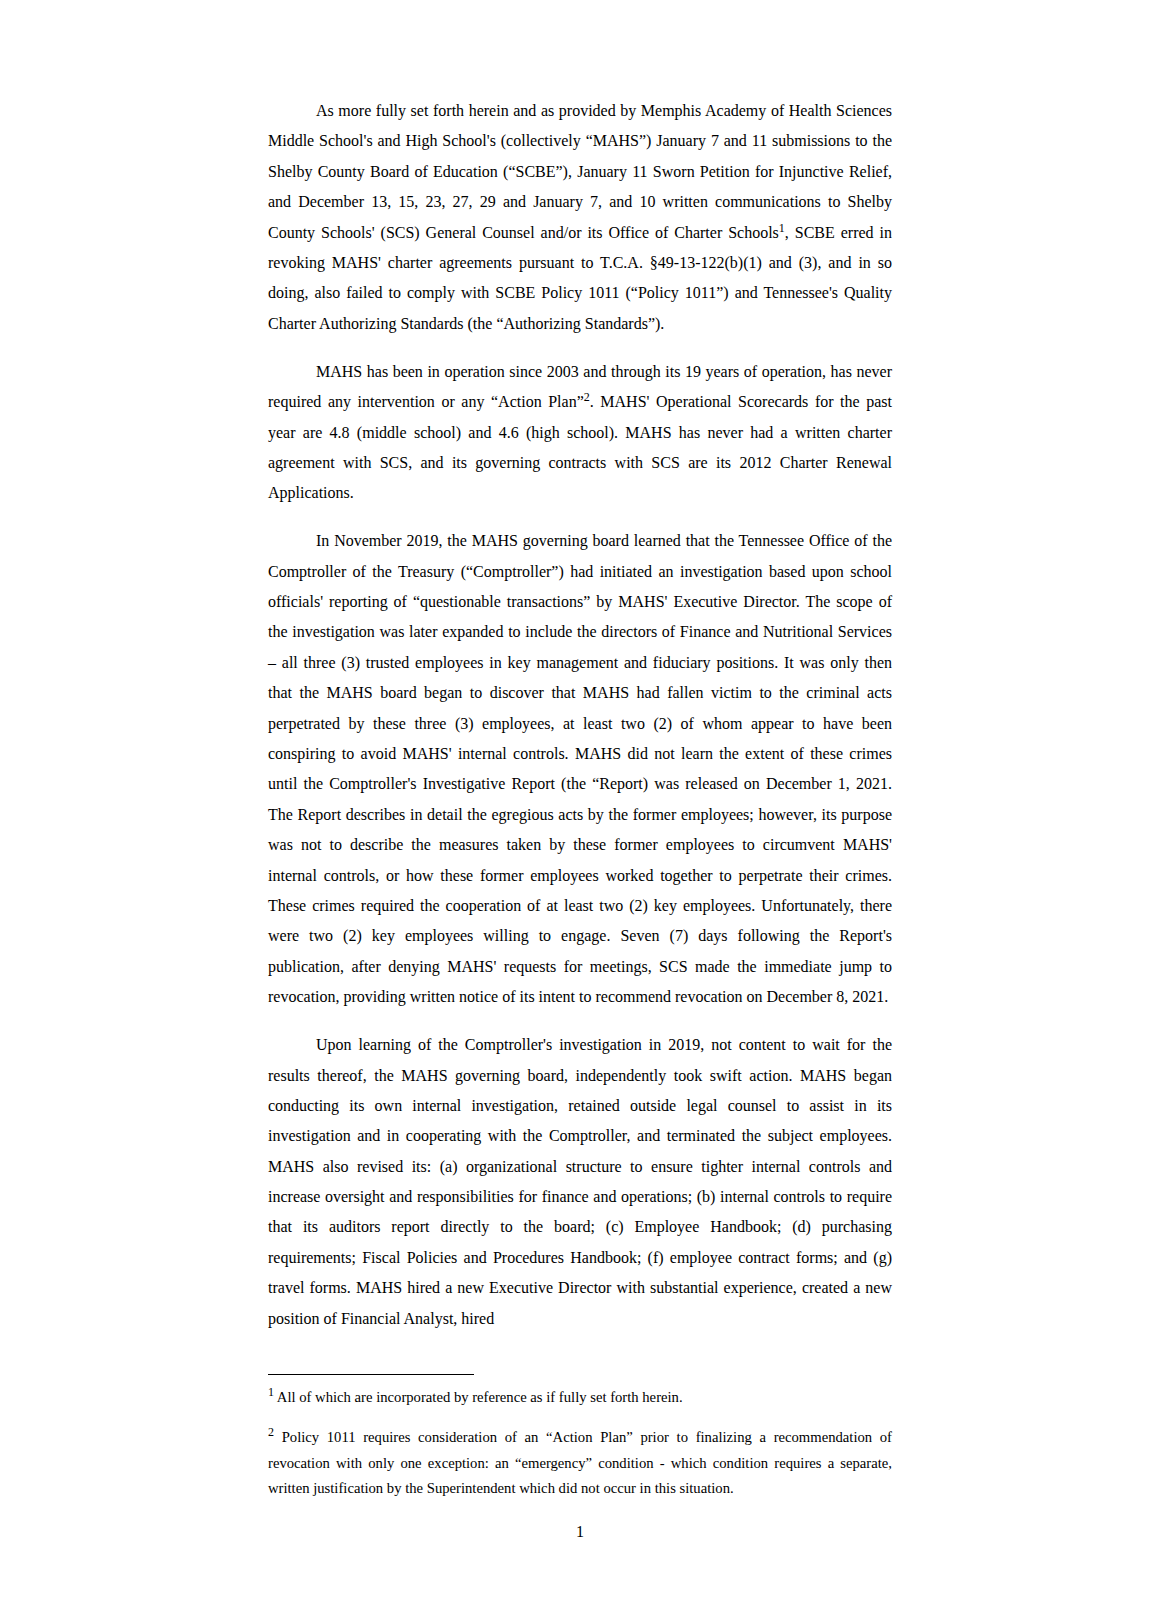As more fully set forth herein and as provided by Memphis Academy of Health Sciences Middle School's and High School's (collectively “MAHS”) January 7 and 11 submissions to the Shelby County Board of Education (“SCBE”), January 11 Sworn Petition for Injunctive Relief, and December 13, 15, 23, 27, 29 and January 7, and 10 written communications to Shelby County Schools' (SCS) General Counsel and/or its Office of Charter Schools1, SCBE erred in revoking MAHS' charter agreements pursuant to T.C.A. §49-13-122(b)(1) and (3), and in so doing, also failed to comply with SCBE Policy 1011 (“Policy 1011”) and Tennessee's Quality Charter Authorizing Standards (the “Authorizing Standards”).
MAHS has been in operation since 2003 and through its 19 years of operation, has never required any intervention or any “Action Plan”2. MAHS' Operational Scorecards for the past year are 4.8 (middle school) and 4.6 (high school). MAHS has never had a written charter agreement with SCS, and its governing contracts with SCS are its 2012 Charter Renewal Applications.
In November 2019, the MAHS governing board learned that the Tennessee Office of the Comptroller of the Treasury (“Comptroller”) had initiated an investigation based upon school officials' reporting of “questionable transactions” by MAHS' Executive Director. The scope of the investigation was later expanded to include the directors of Finance and Nutritional Services – all three (3) trusted employees in key management and fiduciary positions. It was only then that the MAHS board began to discover that MAHS had fallen victim to the criminal acts perpetrated by these three (3) employees, at least two (2) of whom appear to have been conspiring to avoid MAHS' internal controls. MAHS did not learn the extent of these crimes until the Comptroller's Investigative Report (the “Report) was released on December 1, 2021. The Report describes in detail the egregious acts by the former employees; however, its purpose was not to describe the measures taken by these former employees to circumvent MAHS' internal controls, or how these former employees worked together to perpetrate their crimes. These crimes required the cooperation of at least two (2) key employees. Unfortunately, there were two (2) key employees willing to engage. Seven (7) days following the Report's publication, after denying MAHS' requests for meetings, SCS made the immediate jump to revocation, providing written notice of its intent to recommend revocation on December 8, 2021.
Upon learning of the Comptroller's investigation in 2019, not content to wait for the results thereof, the MAHS governing board, independently took swift action. MAHS began conducting its own internal investigation, retained outside legal counsel to assist in its investigation and in cooperating with the Comptroller, and terminated the subject employees. MAHS also revised its: (a) organizational structure to ensure tighter internal controls and increase oversight and responsibilities for finance and operations; (b) internal controls to require that its auditors report directly to the board; (c) Employee Handbook; (d) purchasing requirements; Fiscal Policies and Procedures Handbook; (f) employee contract forms; and (g) travel forms. MAHS hired a new Executive Director with substantial experience, created a new position of Financial Analyst, hired
1 All of which are incorporated by reference as if fully set forth herein.
2 Policy 1011 requires consideration of an “Action Plan” prior to finalizing a recommendation of revocation with only one exception: an “emergency” condition - which condition requires a separate, written justification by the Superintendent which did not occur in this situation.
1